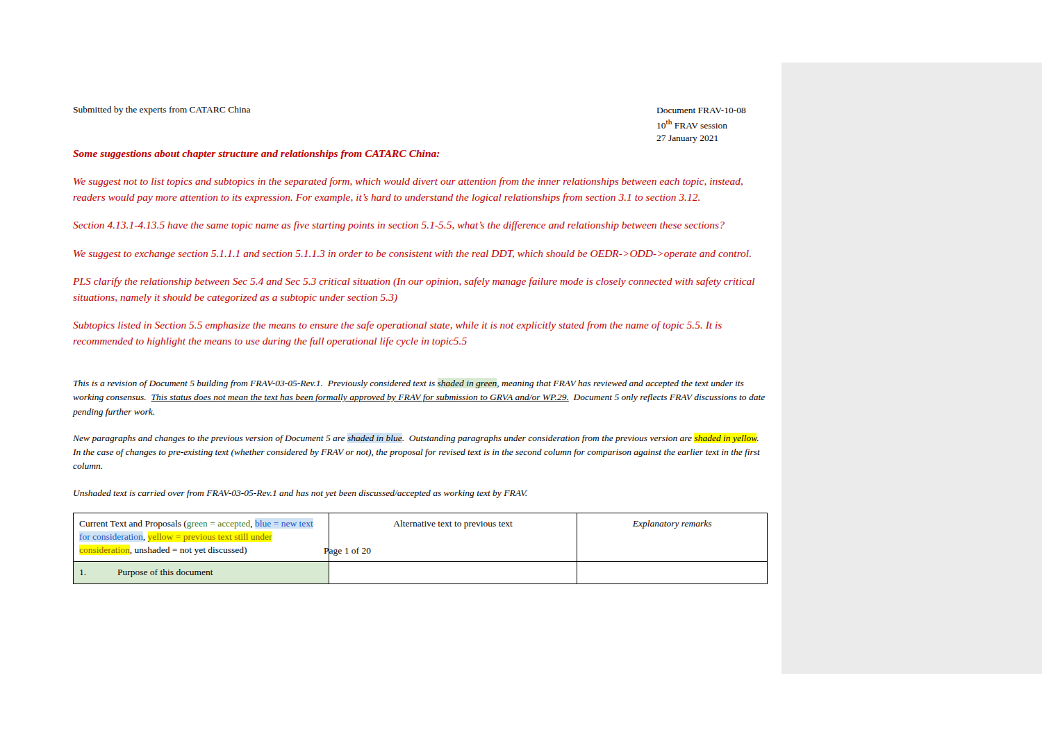Submitted by the experts from CATARC China
Document FRAV-10-08
10th FRAV session
27 January 2021
Some suggestions about chapter structure and relationships from CATARC China:
We suggest not to list topics and subtopics in the separated form, which would divert our attention from the inner relationships between each topic, instead, readers would pay more attention to its expression. For example, it’s hard to understand the logical relationships from section 3.1 to section 3.12.
Section 4.13.1-4.13.5 have the same topic name as five starting points in section 5.1-5.5, what’s the difference and relationship between these sections?
We suggest to exchange section 5.1.1.1 and section 5.1.1.3 in order to be consistent with the real DDT, which should be OEDR->ODD->operate and control.
PLS clarify the relationship between Sec 5.4 and Sec 5.3 critical situation (In our opinion, safely manage failure mode is closely connected with safety critical situations, namely it should be categorized as a subtopic under section 5.3)
Subtopics listed in Section 5.5 emphasize the means to ensure the safe operational state, while it is not explicitly stated from the name of topic 5.5. It is recommended to highlight the means to use during the full operational life cycle in topic5.5
This is a revision of Document 5 building from FRAV-03-05-Rev.1. Previously considered text is shaded in green, meaning that FRAV has reviewed and accepted the text under its working consensus. This status does not mean the text has been formally approved by FRAV for submission to GRVA and/or WP.29. Document 5 only reflects FRAV discussions to date pending further work.
New paragraphs and changes to the previous version of Document 5 are shaded in blue. Outstanding paragraphs under consideration from the previous version are shaded in yellow. In the case of changes to pre-existing text (whether considered by FRAV or not), the proposal for revised text is in the second column for comparison against the earlier text in the first column.
Unshaded text is carried over from FRAV-03-05-Rev.1 and has not yet been discussed/accepted as working text by FRAV.
| Current Text and Proposals ( green = accepted , blue = new text for consideration , yellow = previous text still under consideration , unshaded = not yet discussed) | Alternative text to previous text | Explanatory remarks |
| 1. Purpose of this document | | |
Page 1 of 20